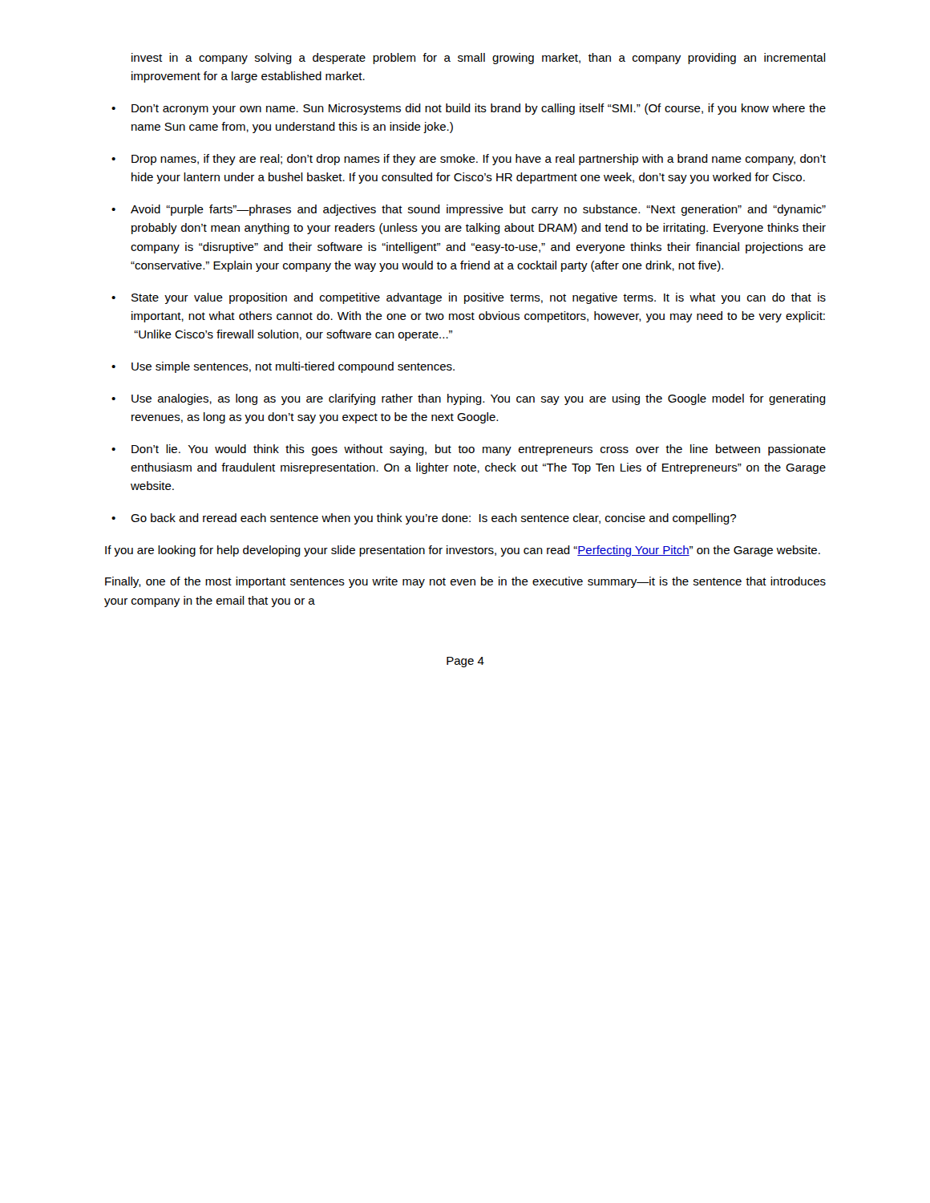invest in a company solving a desperate problem for a small growing market, than a company providing an incremental improvement for a large established market.
Don’t acronym your own name. Sun Microsystems did not build its brand by calling itself “SMI.” (Of course, if you know where the name Sun came from, you understand this is an inside joke.)
Drop names, if they are real; don’t drop names if they are smoke. If you have a real partnership with a brand name company, don’t hide your lantern under a bushel basket. If you consulted for Cisco’s HR department one week, don’t say you worked for Cisco.
Avoid “purple farts”—phrases and adjectives that sound impressive but carry no substance. “Next generation” and “dynamic” probably don’t mean anything to your readers (unless you are talking about DRAM) and tend to be irritating. Everyone thinks their company is “disruptive” and their software is “intelligent” and “easy-to-use,” and everyone thinks their financial projections are “conservative.” Explain your company the way you would to a friend at a cocktail party (after one drink, not five).
State your value proposition and competitive advantage in positive terms, not negative terms. It is what you can do that is important, not what others cannot do. With the one or two most obvious competitors, however, you may need to be very explicit: “Unlike Cisco’s firewall solution, our software can operate...”
Use simple sentences, not multi-tiered compound sentences.
Use analogies, as long as you are clarifying rather than hyping. You can say you are using the Google model for generating revenues, as long as you don’t say you expect to be the next Google.
Don’t lie. You would think this goes without saying, but too many entrepreneurs cross over the line between passionate enthusiasm and fraudulent misrepresentation. On a lighter note, check out “The Top Ten Lies of Entrepreneurs” on the Garage website.
Go back and reread each sentence when you think you’re done: Is each sentence clear, concise and compelling?
If you are looking for help developing your slide presentation for investors, you can read “Perfecting Your Pitch” on the Garage website.
Finally, one of the most important sentences you write may not even be in the executive summary—it is the sentence that introduces your company in the email that you or a
Page 4